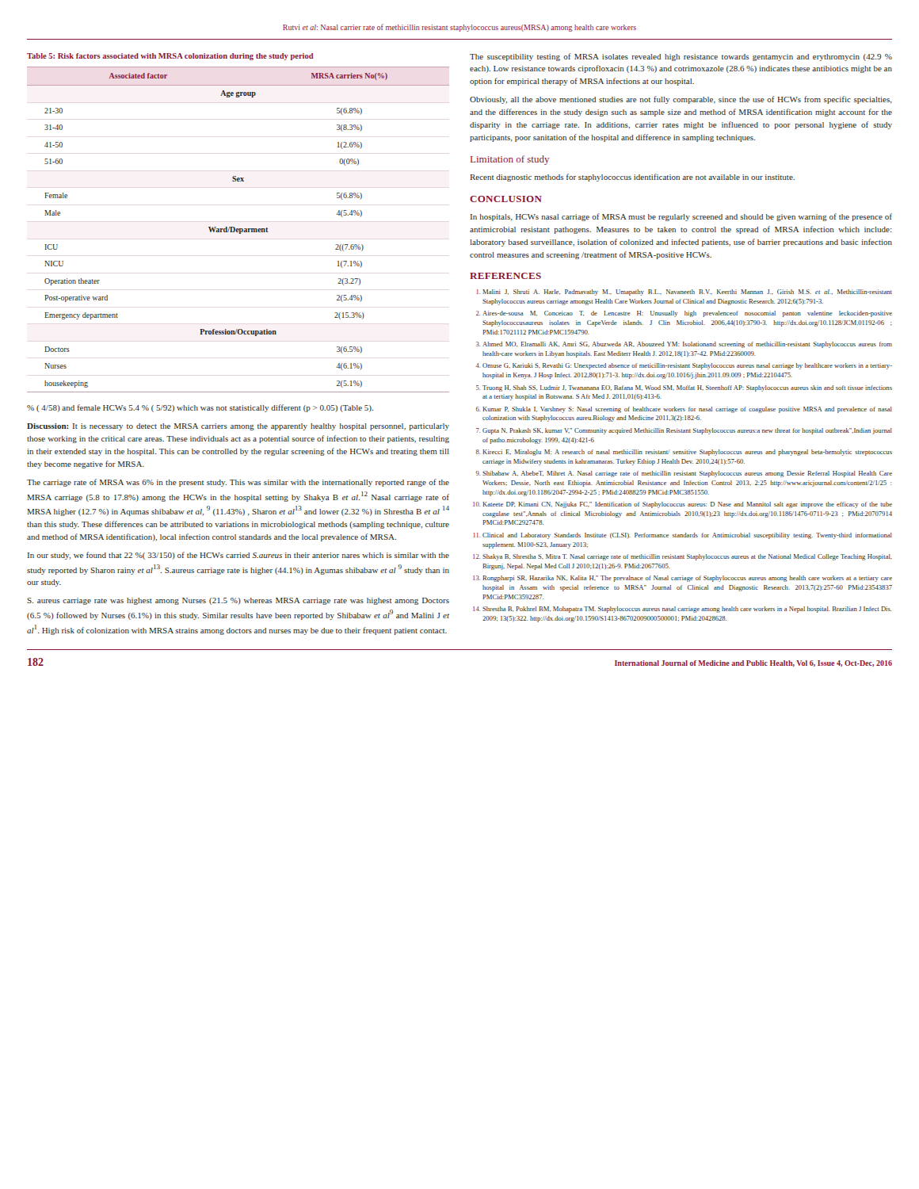Rutvi et al: Nasal carrier rate of methicillin resistant staphylococcus aureus(MRSA) among health care workers
Table 5: Risk factors associated with MRSA colonization during the study period
| Associated factor | MRSA carriers No(%) |
| --- | --- |
| Age group |
| 21-30 | 5(6.8%) |
| 31-40 | 3(8.3%) |
| 41-50 | 1(2.6%) |
| 51-60 | 0(0%) |
| Sex |
| Female | 5(6.8%) |
| Male | 4(5.4%) |
| Ward/Deparment |
| ICU | 2((7.6%) |
| NICU | 1(7.1%) |
| Operation theater | 2(3.27) |
| Post-operative ward | 2(5.4%) |
| Emergency department | 2(15.3%) |
| Profession/Occupation |
| Doctors | 3(6.5%) |
| Nurses | 4(6.1%) |
| housekeeping | 2(5.1%) |
% ( 4/58) and female HCWs 5.4 % ( 5/92) which was not statistically different (p > 0.05) (Table 5).
Discussion: It is necessary to detect the MRSA carriers among the apparently healthy hospital personnel, particularly those working in the critical care areas. These individuals act as a potential source of infection to their patients, resulting in their extended stay in the hospital. This can be controlled by the regular screening of the HCWs and treating them till they become negative for MRSA.
The carriage rate of MRSA was 6% in the present study. This was similar with the internationally reported range of the MRSA carriage (5.8 to 17.8%) among the HCWs in the hospital setting by Shakya B et al.12 Nasal carriage rate of MRSA higher (12.7 %) in Aqumas shibabaw et al, 9 (11.43%) , Sharon et al13 and lower (2.32 %) in Shrestha B et al 14 than this study. These differences can be attributed to variations in microbiological methods (sampling technique, culture and method of MRSA identification), local infection control standards and the local prevalence of MRSA.
In our study, we found that 22 %( 33/150) of the HCWs carried S.aureus in their anterior nares which is similar with the study reported by Sharon rainy et al13. S.aureus carriage rate is higher (44.1%) in Agumas shibabaw et al 9 study than in our study.
S. aureus carriage rate was highest among Nurses (21.5 %) whereas MRSA carriage rate was highest among Doctors (6.5 %) followed by Nurses (6.1%) in this study. Similar results have been reported by Shibabaw et al9 and Malini J et al1. High risk of colonization with MRSA strains among doctors and nurses may be due to their frequent patient contact.
The susceptibility testing of MRSA isolates revealed high resistance towards gentamycin and erythromycin (42.9 % each). Low resistance towards ciprofloxacin (14.3 %) and cotrimoxazole (28.6 %) indicates these antibiotics might be an option for empirical therapy of MRSA infections at our hospital.
Obviously, all the above mentioned studies are not fully comparable, since the use of HCWs from specific specialties, and the differences in the study design such as sample size and method of MRSA identification might account for the disparity in the carriage rate. In additions, carrier rates might be influenced to poor personal hygiene of study participants, poor sanitation of the hospital and difference in sampling techniques.
Limitation of study
Recent diagnostic methods for staphylococcus identification are not available in our institute.
Conclusion
In hospitals, HCWs nasal carriage of MRSA must be regularly screened and should be given warning of the presence of antimicrobial resistant pathogens. Measures to be taken to control the spread of MRSA infection which include: laboratory based surveillance, isolation of colonized and infected patients, use of barrier precautions and basic infection control measures and screening /treatment of MRSA-positive HCWs.
References
Malini J, Shruti A. Harle, Padmavathy M., Umapathy B.L., Navaneeth B.V., Keerthi Mannan J., Girish M.S. et al., Methicillin-resistant Staphylococcus aureus carriage amongst Health Care Workers Journal of Clinical and Diagnostic Research. 2012;6(5):791-3.
Aires-de-sousa M, Conceicao T, de Lencastre H: Unusually high prevalenceof nosocomial panton valentine leckociden-positive Staphylococcusaureus isolates in CapeVerde islands. J Clin Microbiol. 2006,44(10):3790-3. http://dx.doi.org/10.1128/JCM.01192-06 ; PMid:17021112 PMCid:PMC1594790.
Ahmed MO, Elramalli AK, Amri SG, Abuzweda AR, Abouzeed YM: Isolationand screening of methicillin-resistant Staphylococcus aureus from health-care workers in Libyan hospitals. East Mediterr Health J. 2012,18(1):37-42. PMid:22360009.
Omuse G, Kariuki S, Revathi G: Unexpected absence of meticillin-resistant Staphylococcus aureus nasal carriage by healthcare workers in a tertiary-hospital in Kenya. J Hosp Infect. 2012,80(1):71-3. http://dx.doi.org/10.1016/j.jhin.2011.09.009 ; PMid:22104475.
Truong H, Shah SS, Ludmir J, Twananana EO, Bafana M, Wood SM, Moffat H, Steenhoff AP: Staphylococcus aureus skin and soft tissue infections at a tertiary hospital in Botswana. S Afr Med J. 2011,01(6):413-6.
Kumar P, Shukla I, Varshney S: Nasal screening of healthcare workers for nasal carriage of coagulase positive MRSA and prevalence of nasal colonization with Staphylococcus aureu.Biology and Medicine 2011,3(2):182-6.
Gupta N, Prakash SK, kumar V," Community acquired Methicillin Resistant Staphylococcus aureus:a new threat for hospital outbreak",Indian journal of patho.microbology. 1999, 42(4):421-6
Kirecci E, Miraloglu M: A research of nasal methicillin resistant/ sensitive Staphylococcus aureus and pharyngeal beta-hemolytic streptococcus carriage in Midwifery students in kahramanaras. Turkey Ethiop J Health Dev. 2010,24(1):57-60.
Shibabaw A, AbebeT, Mihret A. Nasal carriage rate of methicillin resistant Staphylococcus aureus among Dessie Referral Hospital Health Care Workers; Dessie, North east Ethiopia. Antimicrobial Resistance and Infection Control 2013, 2:25 http://www.aricjournal.com/content/2/1/25 : http://dx.doi.org/10.1186/2047-2994-2-25 ; PMid:24088259 PMCid:PMC3851550.
Kateete DP, Kimani CN, Najjuka FC," Identification of Staphylococcus aureus: D Nase and Mannitol salt agar improve the efficacy of the tube coagulase test",Annals of clinical Microbiology and Antimicrobials 2010,9(1);23 http://dx.doi.org/10.1186/1476-0711-9-23 ; PMid:20707914 PMCid:PMC2927478.
Clinical and Laboratory Standards Institute (CLSI). Performance standards for Antimicrobial susceptibility testing. Twenty-third informational supplement. M100-S23, January 2013;
Shakya B, Shrestha S, Mitra T. Nasal carriage rate of methicillin resistant Staphylococcus aureus at the National Medical College Teaching Hospital, Birgunj, Nepal. Nepal Med Coll J 2010;12(1):26-9. PMid:20677605.
Rongpharpi SR, Hazarika NK, Kalita H," The prevalnace of Nasal carriage of Staphylococcus aureus among health care workers at a tertiary care hospital in Assam with special reference to MRSA" Journal of Clinical and Diagnostic Research. 2013,7(2):257-60 PMid:23543837 PMCid:PMC3592287.
Shrestha B, Pokhrel BM, Mohapatra TM. Staphylococcus aureus nasal carriage among health care workers in a Nepal hospital. Brazilian J Infect Dis. 2009; 13(5):322. http://dx.doi.org/10.1590/S1413-86702009000500001; PMid:20428628.
182 International Journal of Medicine and Public Health, Vol 6, Issue 4, Oct-Dec, 2016